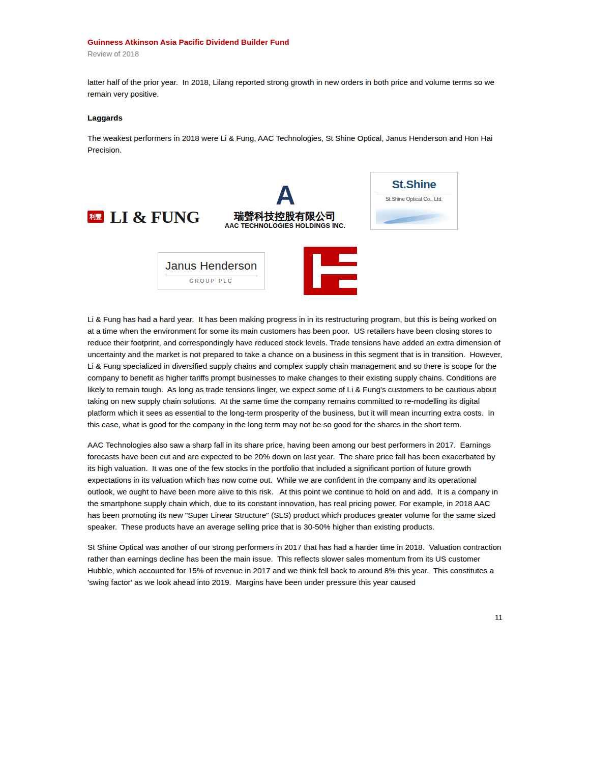Guinness Atkinson Asia Pacific Dividend Builder Fund
Review of 2018
latter half of the prior year. In 2018, Lilang reported strong growth in new orders in both price and volume terms so we remain very positive.
Laggards
The weakest performers in 2018 were Li & Fung, AAC Technologies, St Shine Optical, Janus Henderson and Hon Hai Precision.
利豐 LI & FUNG
A
瑞聲科技控股有限公司
AAC TECHNOLOGIES HOLDINGS INC.
St. Shine
St.Shine Optical Co., Ltd.
Janus Henderson
GROUP PLC
Li & Fung has had a hard year. It has been making progress in in its restructuring program, but this is being worked on at a time when the environment for some its main customers has been poor. US retailers have been closing stores to reduce their footprint, and correspondingly have reduced stock levels. Trade tensions have added an extra dimension of uncertainty and the market is not prepared to take a chance on a business in this segment that is in transition. However, Li & Fung specialized in diversified supply chains and complex supply chain management and so there is scope for the company to benefit as higher tariffs prompt businesses to make changes to their existing supply chains. Conditions are likely to remain tough. As long as trade tensions linger, we expect some of Li & Fung's customers to be cautious about taking on new supply chain solutions. At the same time the company remains committed to re-modelling its digital platform which it sees as essential to the long-term prosperity of the business, but it will mean incurring extra costs. In this case, what is good for the company in the long term may not be so good for the shares in the short term.
AAC Technologies also saw a sharp fall in its share price, having been among our best performers in 2017. Earnings forecasts have been cut and are expected to be 20% down on last year. The share price fall has been exacerbated by its high valuation. It was one of the few stocks in the portfolio that included a significant portion of future growth expectations in its valuation which has now come out. While we are confident in the company and its operational outlook, we ought to have been more alive to this risk. At this point we continue to hold on and add. It is a company in the smartphone supply chain which, due to its constant innovation, has real pricing power. For example, in 2018 AAC has been promoting its new "Super Linear Structure" (SLS) product which produces greater volume for the same sized speaker. These products have an average selling price that is 30-50% higher than existing products.
St Shine Optical was another of our strong performers in 2017 that has had a harder time in 2018. Valuation contraction rather than earnings decline has been the main issue. This reflects slower sales momentum from its US customer Hubble, which accounted for 15% of revenue in 2017 and we think fell back to around 8% this year. This constitutes a 'swing factor' as we look ahead into 2019. Margins have been under pressure this year caused
11